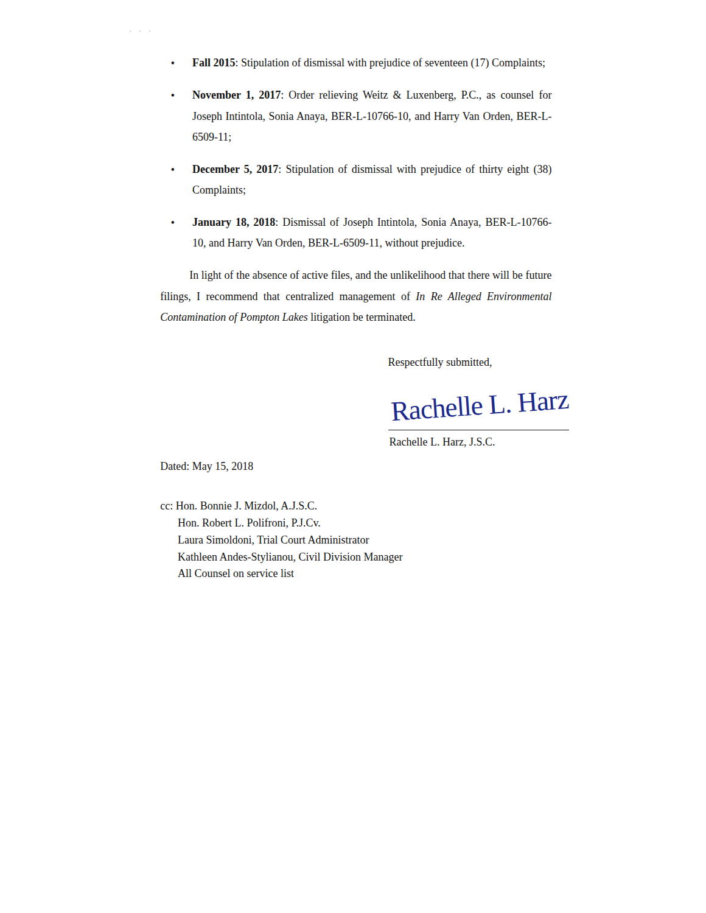· · ·
Fall 2015: Stipulation of dismissal with prejudice of seventeen (17) Complaints;
November 1, 2017: Order relieving Weitz & Luxenberg, P.C., as counsel for Joseph Intintola, Sonia Anaya, BER-L-10766-10, and Harry Van Orden, BER-L-6509-11;
December 5, 2017: Stipulation of dismissal with prejudice of thirty eight (38) Complaints;
January 18, 2018: Dismissal of Joseph Intintola, Sonia Anaya, BER-L-10766-10, and Harry Van Orden, BER-L-6509-11, without prejudice.
In light of the absence of active files, and the unlikelihood that there will be future filings, I recommend that centralized management of In Re Alleged Environmental Contamination of Pompton Lakes litigation be terminated.
Respectfully submitted,
Rachelle L. Harz
Rachelle L. Harz, J.S.C.
Dated: May 15, 2018
cc: Hon. Bonnie J. Mizdol, A.J.S.C.
Hon. Robert L. Polifroni, P.J.Cv.
Laura Simoldoni, Trial Court Administrator
Kathleen Andes-Stylianou, Civil Division Manager
All Counsel on service list